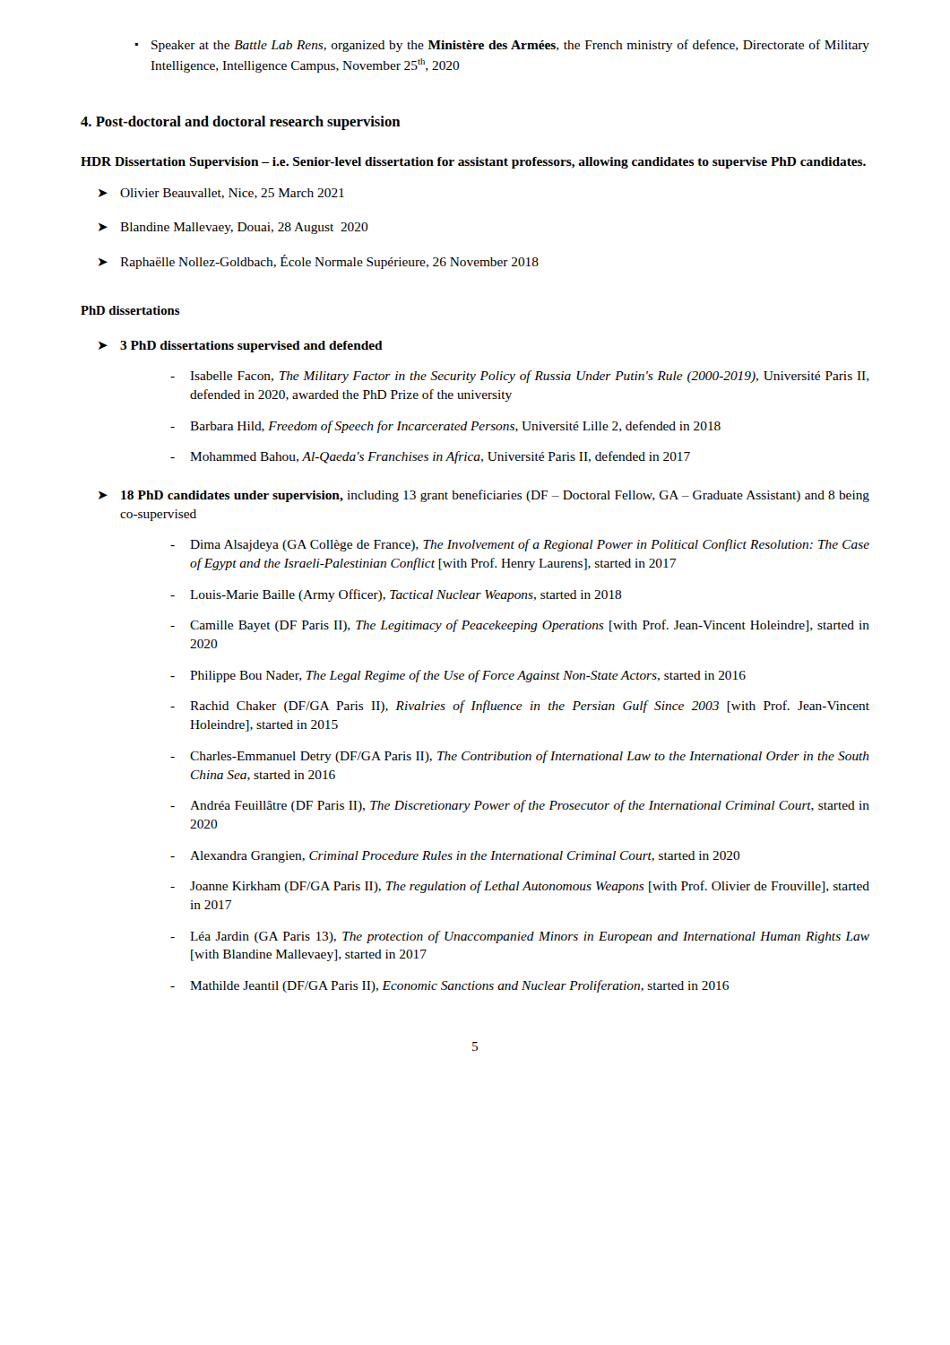▪
Speaker at the Battle Lab Rens, organized by the Ministère des Armées, the French ministry of defence, Directorate of Military Intelligence, Intelligence Campus, November 25th, 2020
4. Post-doctoral and doctoral research supervision
HDR Dissertation Supervision – i.e. Senior-level dissertation for assistant professors, allowing candidates to supervise PhD candidates.
➤
Olivier Beauvallet, Nice, 25 March 2021
➤
Blandine Mallevaey, Douai, 28 August 2020
➤
Raphaëlle Nollez-Goldbach, École Normale Supérieure, 26 November 2018
PhD dissertations
➤
3 PhD dissertations supervised and defended
-
Isabelle Facon, The Military Factor in the Security Policy of Russia Under Putin's Rule (2000-2019), Université Paris II, defended in 2020, awarded the PhD Prize of the university
-
Barbara Hild, Freedom of Speech for Incarcerated Persons, Université Lille 2, defended in 2018
-
Mohammed Bahou, Al-Qaeda's Franchises in Africa, Université Paris II, defended in 2017
➤
18 PhD candidates under supervision, including 13 grant beneficiaries (DF – Doctoral Fellow, GA – Graduate Assistant) and 8 being co-supervised
-
Dima Alsajdeya (GA Collège de France), The Involvement of a Regional Power in Political Conflict Resolution: The Case of Egypt and the Israeli-Palestinian Conflict [with Prof. Henry Laurens], started in 2017
-
Louis-Marie Baille (Army Officer), Tactical Nuclear Weapons, started in 2018
-
Camille Bayet (DF Paris II), The Legitimacy of Peacekeeping Operations [with Prof. Jean-Vincent Holeindre], started in 2020
-
Philippe Bou Nader, The Legal Regime of the Use of Force Against Non-State Actors, started in 2016
-
Rachid Chaker (DF/GA Paris II), Rivalries of Influence in the Persian Gulf Since 2003 [with Prof. Jean-Vincent Holeindre], started in 2015
-
Charles-Emmanuel Detry (DF/GA Paris II), The Contribution of International Law to the International Order in the South China Sea, started in 2016
-
Andréa Feuillâtre (DF Paris II), The Discretionary Power of the Prosecutor of the International Criminal Court, started in 2020
-
Alexandra Grangien, Criminal Procedure Rules in the International Criminal Court, started in 2020
-
Joanne Kirkham (DF/GA Paris II), The regulation of Lethal Autonomous Weapons [with Prof. Olivier de Frouville], started in 2017
-
Léa Jardin (GA Paris 13), The protection of Unaccompanied Minors in European and International Human Rights Law [with Blandine Mallevaey], started in 2017
-
Mathilde Jeantil (DF/GA Paris II), Economic Sanctions and Nuclear Proliferation, started in 2016
5